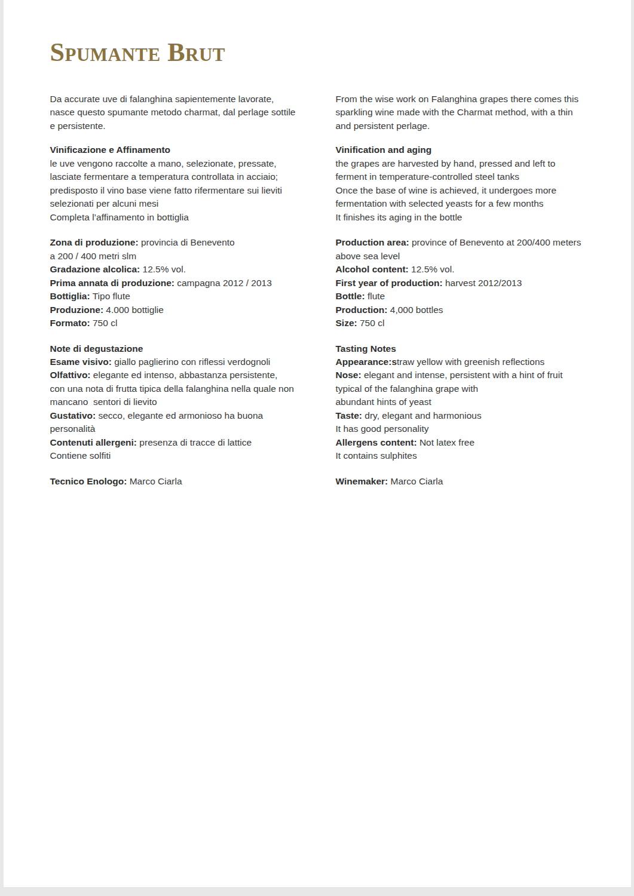Spumante Brut
Da accurate uve di falanghina sapientemente lavorate, nasce questo spumante metodo charmat, dal perlage sottile e persistente.
Vinificazione e Affinamento
le uve vengono raccolte a mano, selezionate, pressate, lasciate fermentare a temperatura controllata in acciaio; predisposto il vino base viene fatto rifermentare sui lieviti selezionati per alcuni mesi
Completa l’affinamento in bottiglia
Zona di produzione: provincia di Benevento
a 200 / 400 metri slm
Gradazione alcolica: 12.5% vol.
Prima annata di produzione: campagna 2012 / 2013
Bottiglia: Tipo flute
Produzione: 4.000 bottiglie
Formato: 750 cl
Note di degustazione
Esame visivo: giallo paglierino con riflessi verdognoli
Olfattivo: elegante ed intenso, abbastanza persistente,
con una nota di frutta tipica della falanghina nella quale non mancano sentori di lievito
Gustativo: secco, elegante ed armonioso ha buona personalità
Contenuti allergeni: presenza di tracce di lattice
Contiene solfiti
Tecnico Enologo: Marco Ciarla
From the wise work on Falanghina grapes there comes this sparkling wine made with the Charmat method, with a thin and persistent perlage.
Vinification and aging
the grapes are harvested by hand, pressed and left to ferment in temperature-controlled steel tanks
Once the base of wine is achieved, it undergoes more fermentation with selected yeasts for a few months
It finishes its aging in the bottle
Production area: province of Benevento at 200/400 meters above sea level
Alcohol content: 12.5% vol.
First year of production: harvest 2012/2013
Bottle: flute
Production: 4,000 bottles
Size: 750 cl
Tasting Notes
Appearance:straw yellow with greenish reflections
Nose: elegant and intense, persistent with a hint of fruit typical of the falanghina grape with
abundant hints of yeast
Taste: dry, elegant and harmonious
It has good personality
Allergens content: Not latex free
It contains sulphites
Winemaker: Marco Ciarla